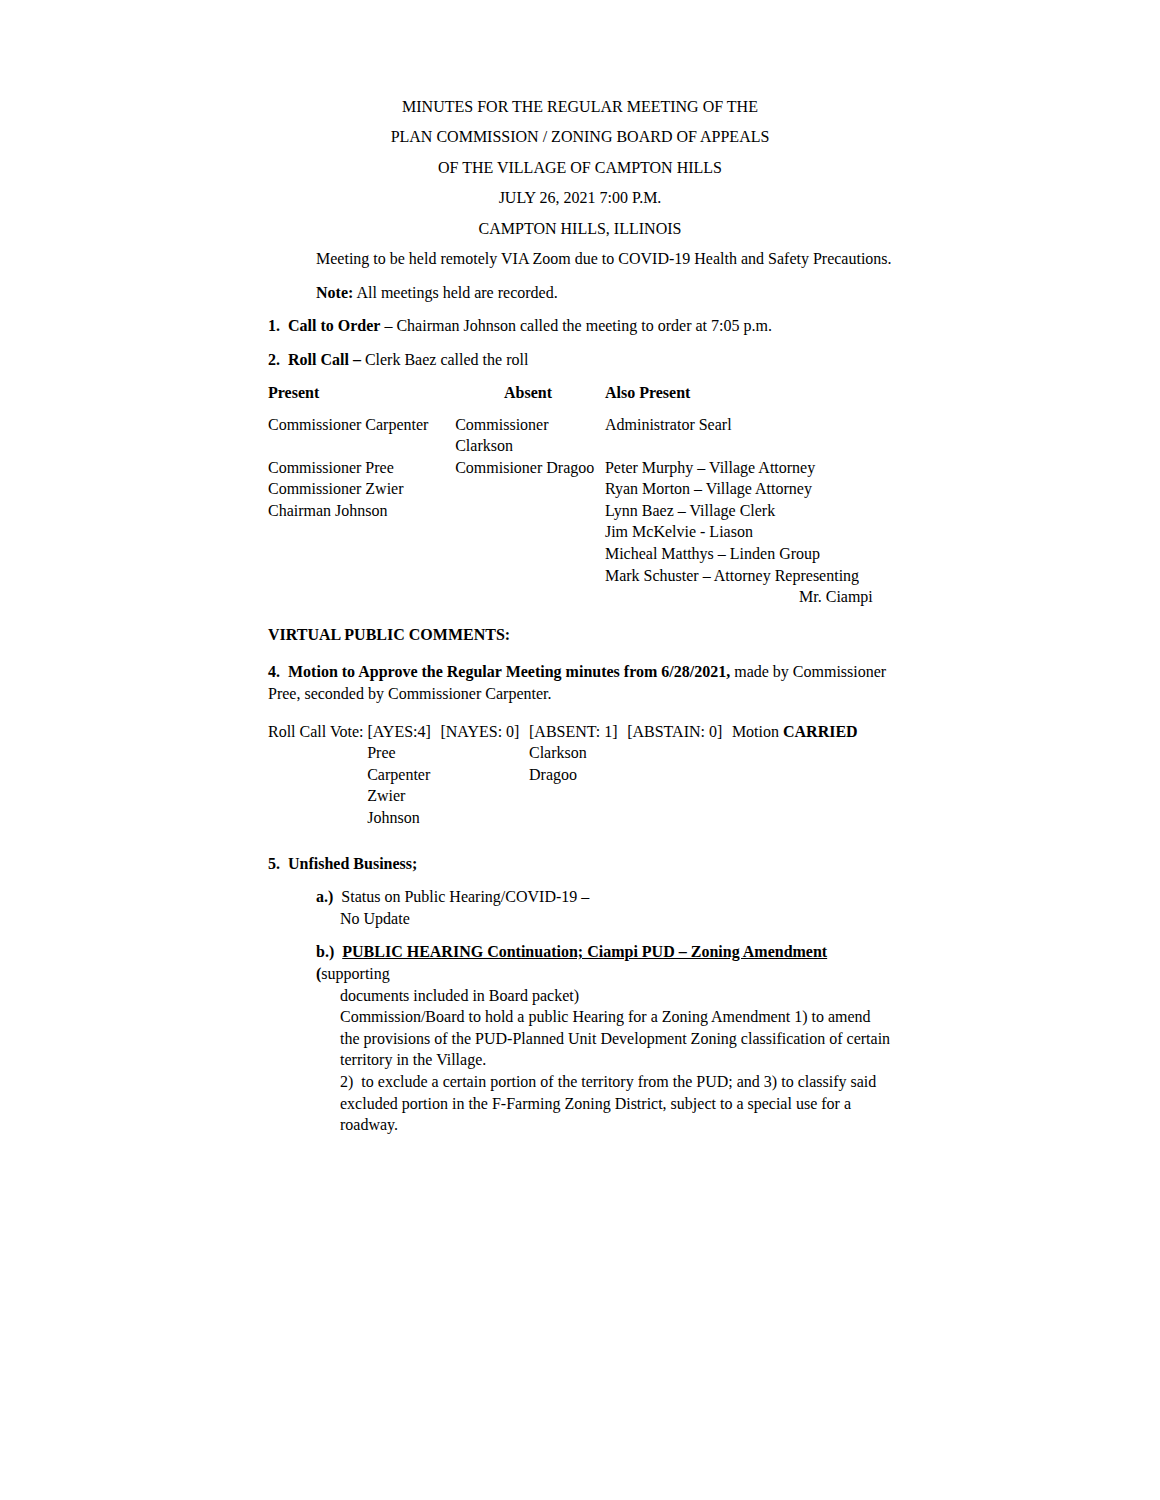MINUTES FOR THE REGULAR MEETING OF THE
PLAN COMMISSION / ZONING BOARD OF APPEALS
OF THE VILLAGE OF CAMPTON HILLS
JULY 26, 2021 7:00 P.M.
CAMPTON HILLS, ILLINOIS
Meeting to be held remotely VIA Zoom due to COVID-19 Health and Safety Precautions.
Note: All meetings held are recorded.
1. Call to Order – Chairman Johnson called the meeting to order at 7:05 p.m.
2. Roll Call – Clerk Baez called the roll
| Present | Absent | Also Present |
| --- | --- | --- |
| Commissioner Carpenter | Commissioner Clarkson | Administrator Searl |
| Commissioner Pree | Commisioner Dragoo | Peter Murphy – Village Attorney |
| Commissioner Zwier | | Ryan Morton – Village Attorney |
| Chairman Johnson | | Lynn Baez – Village Clerk |
| | | Jim McKelvie - Liason |
| | | Micheal Matthys – Linden Group |
| | | Mark Schuster – Attorney Representing |
| | | Mr. Ciampi |
VIRTUAL PUBLIC COMMENTS:
4. Motion to Approve the Regular Meeting minutes from 6/28/2021, made by Commissioner Pree, seconded by Commissioner Carpenter.
| Roll Call Vote: [AYES:4] | [NAYES: 0] | [ABSENT: 1] | [ABSTAIN: 0] | Motion CARRIED |
| Pree | | Clarkson | | |
| Carpenter | | Dragoo | | |
| Zwier | | | | |
| Johnson | | | | |
5. Unfished Business;
a.) Status on Public Hearing/COVID-19 –
No Update
b.) PUBLIC HEARING Continuation; Ciampi PUD – Zoning Amendment (supporting
documents included in Board packet)
Commission/Board to hold a public Hearing for a Zoning Amendment 1) to amend the provisions of the PUD-Planned Unit Development Zoning classification of certain territory in the Village.
2) to exclude a certain portion of the territory from the PUD; and 3) to classify said excluded portion in the F-Farming Zoning District, subject to a special use for a roadway.